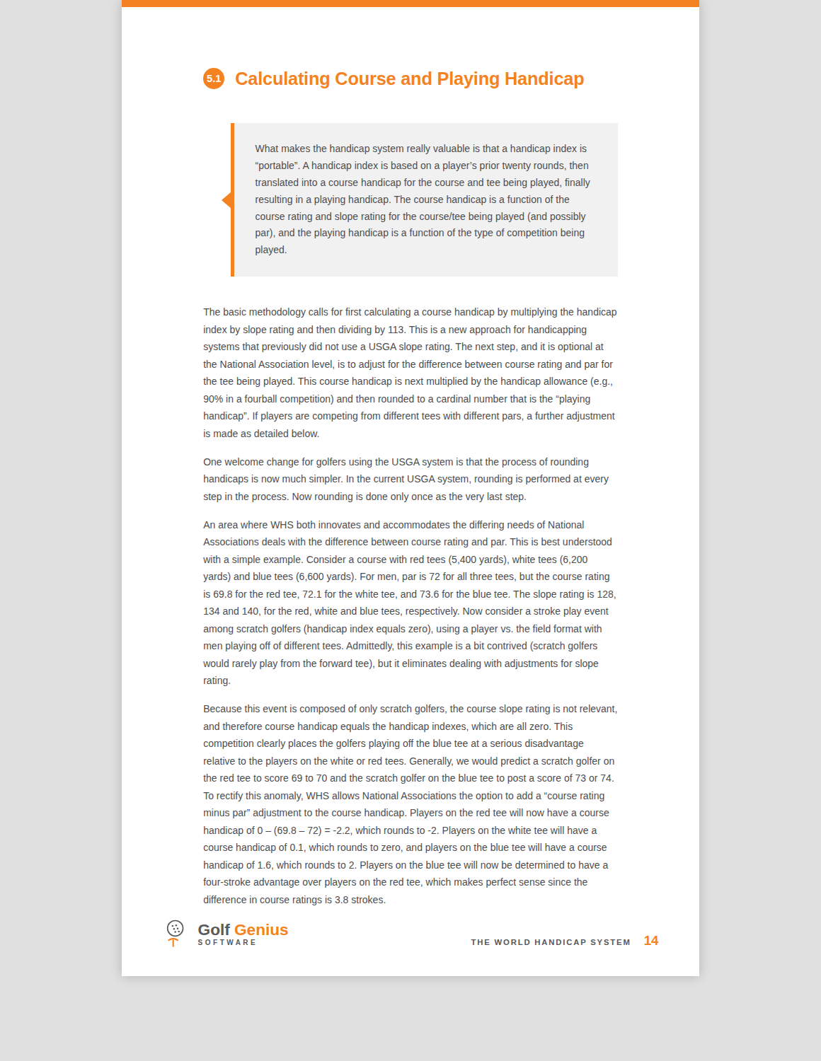5.1
Calculating Course and Playing Handicap
What makes the handicap system really valuable is that a handicap index is “portable”. A handicap index is based on a player’s prior twenty rounds, then translated into a course handicap for the course and tee being played, finally resulting in a playing handicap. The course handicap is a function of the course rating and slope rating for the course/tee being played (and possibly par), and the playing handicap is a function of the type of competition being played.
The basic methodology calls for first calculating a course handicap by multiplying the handicap index by slope rating and then dividing by 113. This is a new approach for handicapping systems that previously did not use a USGA slope rating. The next step, and it is optional at the National Association level, is to adjust for the difference between course rating and par for the tee being played. This course handicap is next multiplied by the handicap allowance (e.g., 90% in a fourball competition) and then rounded to a cardinal number that is the “playing handicap”. If players are competing from different tees with different pars, a further adjustment is made as detailed below.
One welcome change for golfers using the USGA system is that the process of rounding handicaps is now much simpler. In the current USGA system, rounding is performed at every step in the process. Now rounding is done only once as the very last step.
An area where WHS both innovates and accommodates the differing needs of National Associations deals with the difference between course rating and par. This is best understood with a simple example. Consider a course with red tees (5,400 yards), white tees (6,200 yards) and blue tees (6,600 yards). For men, par is 72 for all three tees, but the course rating is 69.8 for the red tee, 72.1 for the white tee, and 73.6 for the blue tee. The slope rating is 128, 134 and 140, for the red, white and blue tees, respectively. Now consider a stroke play event among scratch golfers (handicap index equals zero), using a player vs. the field format with men playing off of different tees. Admittedly, this example is a bit contrived (scratch golfers would rarely play from the forward tee), but it eliminates dealing with adjustments for slope rating.
Because this event is composed of only scratch golfers, the course slope rating is not relevant, and therefore course handicap equals the handicap indexes, which are all zero. This competition clearly places the golfers playing off the blue tee at a serious disadvantage relative to the players on the white or red tees. Generally, we would predict a scratch golfer on the red tee to score 69 to 70 and the scratch golfer on the blue tee to post a score of 73 or 74. To rectify this anomaly, WHS allows National Associations the option to add a “course rating minus par” adjustment to the course handicap. Players on the red tee will now have a course handicap of 0 – (69.8 – 72) = -2.2, which rounds to -2. Players on the white tee will have a course handicap of 0.1, which rounds to zero, and players on the blue tee will have a course handicap of 1.6, which rounds to 2. Players on the blue tee will now be determined to have a four-stroke advantage over players on the red tee, which makes perfect sense since the difference in course ratings is 3.8 strokes.
Golf Genius
SOFTWARE
THE WORLD HANDICAP SYSTEM 14